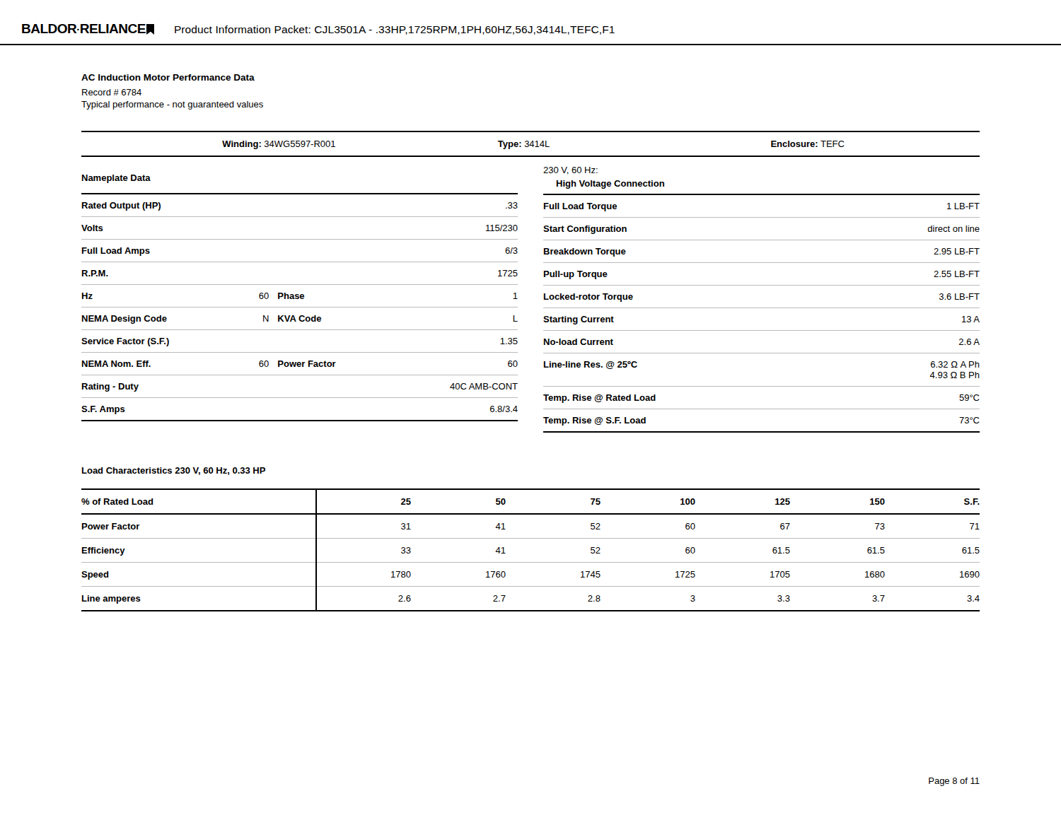BALDOR·RELIANCE
Product Information Packet: CJL3501A - .33HP,1725RPM,1PH,60HZ,56J,3414L,TEFC,F1
AC Induction Motor Performance Data
Record # 6784
Typical performance - not guaranteed values
| Winding: 34WG5597-R001 | Type: 3414L | Enclosure: TEFC |
Nameplate Data
| Rated Output (HP) | | | .33 |
| Volts | | | 115/230 |
| Full Load Amps | | | 6/3 |
| R.P.M. | | | 1725 |
| Hz | 60 | Phase | 1 |
| NEMA Design Code | N | KVA Code | L |
| Service Factor (S.F.) | | | 1.35 |
| NEMA Nom. Eff. | 60 | Power Factor | 60 |
| Rating - Duty | | | 40C AMB-CONT |
| S.F. Amps | | | 6.8/3.4 |
230 V, 60 Hz:
High Voltage Connection
| Full Load Torque | 1 LB-FT |
| Start Configuration | direct on line |
| Breakdown Torque | 2.95 LB-FT |
| Pull-up Torque | 2.55 LB-FT |
| Locked-rotor Torque | 3.6 LB-FT |
| Starting Current | 13 A |
| No-load Current | 2.6 A |
| Line-line Res. @ 25ºC | 6.32 Ω A Ph 4.93 Ω B Ph |
| Temp. Rise @ Rated Load | 59°C |
| Temp. Rise @ S.F. Load | 73°C |
Load Characteristics 230 V, 60 Hz, 0.33 HP
| % of Rated Load | 25 | 50 | 75 | 100 | 125 | 150 | S.F. |
| --- | --- | --- | --- | --- | --- | --- | --- |
| Power Factor | 31 | 41 | 52 | 60 | 67 | 73 | 71 |
| Efficiency | 33 | 41 | 52 | 60 | 61.5 | 61.5 | 61.5 |
| Speed | 1780 | 1760 | 1745 | 1725 | 1705 | 1680 | 1690 |
| Line amperes | 2.6 | 2.7 | 2.8 | 3 | 3.3 | 3.7 | 3.4 |
Page 8 of 11